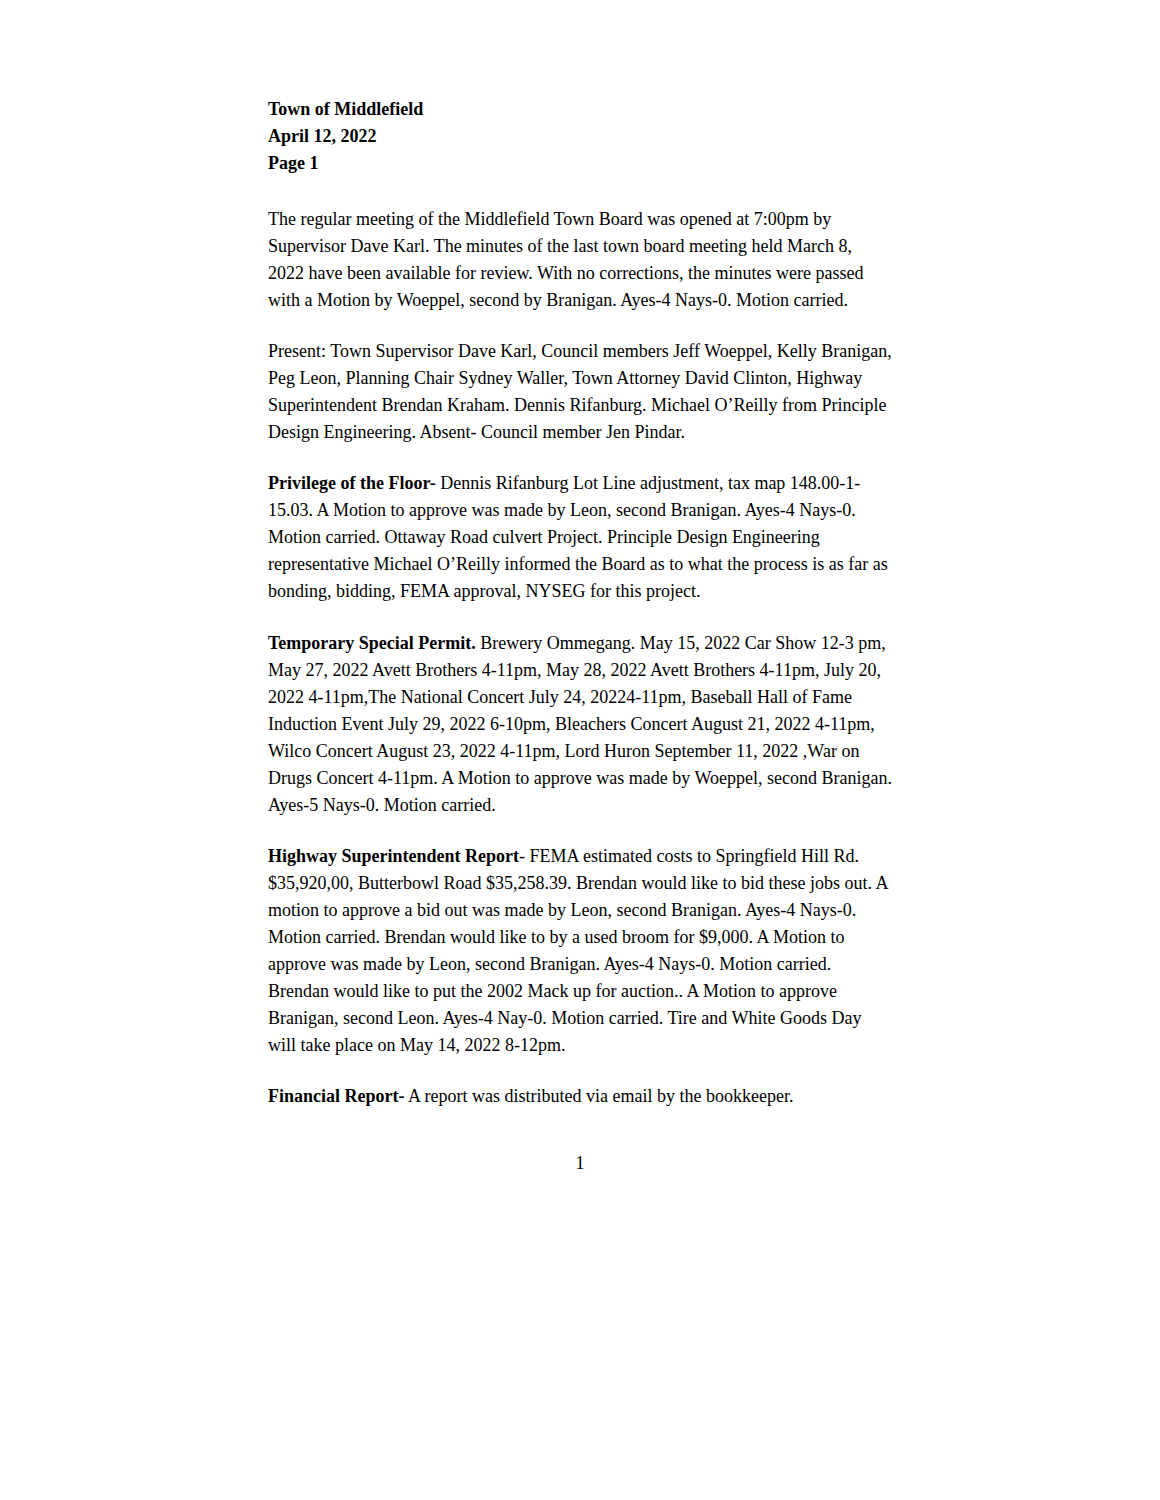Town of Middlefield
April 12, 2022
Page 1
The regular meeting of the Middlefield Town Board was opened at 7:00pm by Supervisor Dave Karl. The minutes of the last town board meeting held March 8, 2022 have been available for review. With no corrections, the minutes were passed with a Motion by Woeppel, second by Branigan. Ayes-4 Nays-0. Motion carried.
Present: Town Supervisor Dave Karl, Council members Jeff Woeppel, Kelly Branigan, Peg Leon, Planning Chair Sydney Waller, Town Attorney David Clinton, Highway Superintendent Brendan Kraham. Dennis Rifanburg. Michael O’Reilly from Principle Design Engineering. Absent- Council member Jen Pindar.
Privilege of the Floor- Dennis Rifanburg Lot Line adjustment, tax map 148.00-1-15.03. A Motion to approve was made by Leon, second Branigan. Ayes-4 Nays-0. Motion carried. Ottaway Road culvert Project. Principle Design Engineering representative Michael O’Reilly informed the Board as to what the process is as far as bonding, bidding, FEMA approval, NYSEG for this project.
Temporary Special Permit. Brewery Ommegang. May 15, 2022 Car Show 12-3 pm, May 27, 2022 Avett Brothers 4-11pm, May 28, 2022 Avett Brothers 4-11pm, July 20, 2022 4-11pm,The National Concert July 24, 20224-11pm, Baseball Hall of Fame Induction Event July 29, 2022 6-10pm, Bleachers Concert August 21, 2022 4-11pm, Wilco Concert August 23, 2022 4-11pm, Lord Huron September 11, 2022 ,War on Drugs Concert 4-11pm. A Motion to approve was made by Woeppel, second Branigan. Ayes-5 Nays-0. Motion carried.
Highway Superintendent Report- FEMA estimated costs to Springfield Hill Rd. $35,920,00, Butterbowl Road $35,258.39. Brendan would like to bid these jobs out. A motion to approve a bid out was made by Leon, second Branigan. Ayes-4 Nays-0. Motion carried. Brendan would like to by a used broom for $9,000. A Motion to approve was made by Leon, second Branigan. Ayes-4 Nays-0. Motion carried. Brendan would like to put the 2002 Mack up for auction.. A Motion to approve Branigan, second Leon. Ayes-4 Nay-0. Motion carried. Tire and White Goods Day will take place on May 14, 2022 8-12pm.
Financial Report- A report was distributed via email by the bookkeeper.
1